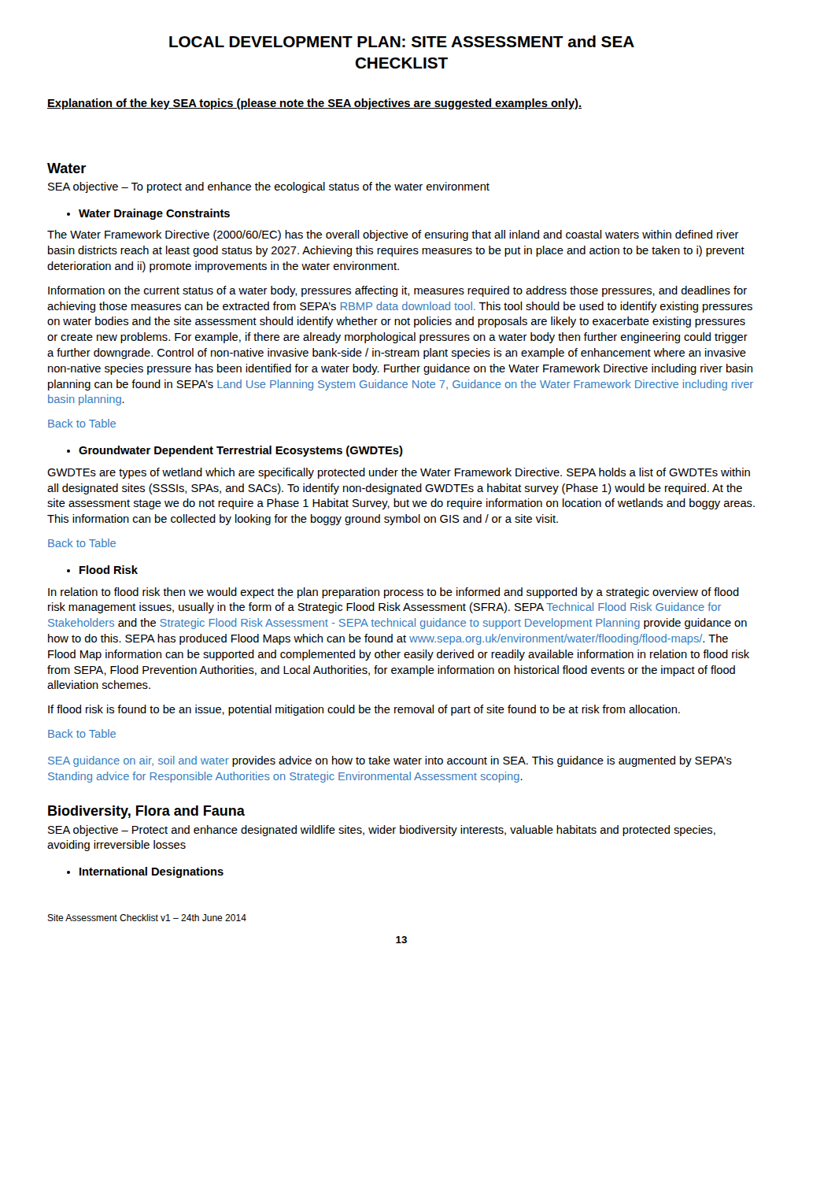LOCAL DEVELOPMENT PLAN: SITE ASSESSMENT and SEA
CHECKLIST
Explanation of the key SEA topics (please note the SEA objectives are suggested examples only).
Water
SEA objective – To protect and enhance the ecological status of the water environment
Water Drainage Constraints
The Water Framework Directive (2000/60/EC) has the overall objective of ensuring that all inland and coastal waters within defined river basin districts reach at least good status by 2027. Achieving this requires measures to be put in place and action to be taken to i) prevent deterioration and ii) promote improvements in the water environment.
Information on the current status of a water body, pressures affecting it, measures required to address those pressures, and deadlines for achieving those measures can be extracted from SEPA’s RBMP data download tool. This tool should be used to identify existing pressures on water bodies and the site assessment should identify whether or not policies and proposals are likely to exacerbate existing pressures or create new problems. For example, if there are already morphological pressures on a water body then further engineering could trigger a further downgrade. Control of non-native invasive bank-side / in-stream plant species is an example of enhancement where an invasive non-native species pressure has been identified for a water body. Further guidance on the Water Framework Directive including river basin planning can be found in SEPA’s Land Use Planning System Guidance Note 7, Guidance on the Water Framework Directive including river basin planning.
Back to Table
Groundwater Dependent Terrestrial Ecosystems (GWDTEs)
GWDTEs are types of wetland which are specifically protected under the Water Framework Directive. SEPA holds a list of GWDTEs within all designated sites (SSSIs, SPAs, and SACs). To identify non-designated GWDTEs a habitat survey (Phase 1) would be required. At the site assessment stage we do not require a Phase 1 Habitat Survey, but we do require information on location of wetlands and boggy areas. This information can be collected by looking for the boggy ground symbol on GIS and / or a site visit.
Back to Table
Flood Risk
In relation to flood risk then we would expect the plan preparation process to be informed and supported by a strategic overview of flood risk management issues, usually in the form of a Strategic Flood Risk Assessment (SFRA). SEPA Technical Flood Risk Guidance for Stakeholders and the Strategic Flood Risk Assessment - SEPA technical guidance to support Development Planning provide guidance on how to do this. SEPA has produced Flood Maps which can be found at www.sepa.org.uk/environment/water/flooding/flood-maps/. The Flood Map information can be supported and complemented by other easily derived or readily available information in relation to flood risk from SEPA, Flood Prevention Authorities, and Local Authorities, for example information on historical flood events or the impact of flood alleviation schemes.
If flood risk is found to be an issue, potential mitigation could be the removal of part of site found to be at risk from allocation.
Back to Table
SEA guidance on air, soil and water provides advice on how to take water into account in SEA. This guidance is augmented by SEPA’s Standing advice for Responsible Authorities on Strategic Environmental Assessment scoping.
Biodiversity, Flora and Fauna
SEA objective – Protect and enhance designated wildlife sites, wider biodiversity interests, valuable habitats and protected species, avoiding irreversible losses
International Designations
Site Assessment Checklist v1 – 24th June 2014
13